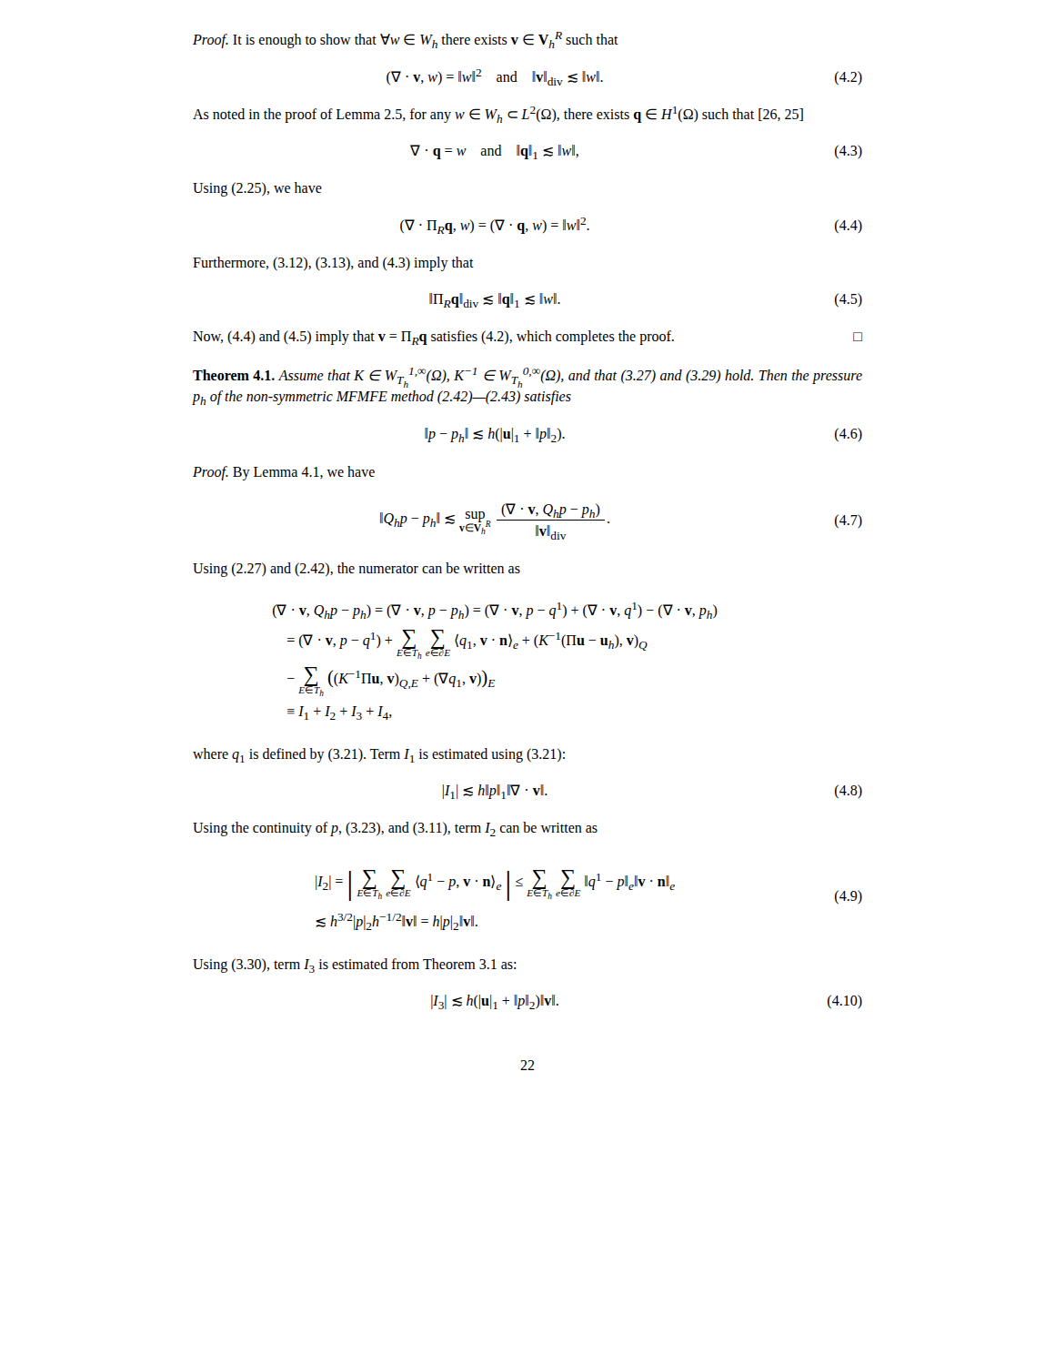Proof. It is enough to show that ∀w ∈ Wh there exists v ∈ VhR such that
(∇ · v, w) = ‖w‖2 and ‖v‖div ≲ ‖w‖.
(4.2)
As noted in the proof of Lemma 2.5, for any w ∈ Wh ⊂ L2(Ω), there exists q ∈ H1(Ω) such that [26, 25]
∇ · q = w and ‖q‖1 ≲ ‖w‖,
(4.3)
Using (2.25), we have
(∇ · ΠRq, w) = (∇ · q, w) = ‖w‖2.
(4.4)
Furthermore, (3.12), (3.13), and (4.3) imply that
‖ΠRq‖div ≲ ‖q‖1 ≲ ‖w‖.
(4.5)
Now, (4.4) and (4.5) imply that v = ΠRq satisfies (4.2), which completes the proof. □
Theorem 4.1. Assume that K ∈ WTh1,∞(Ω), K−1 ∈ WTh0,∞(Ω), and that (3.27) and (3.29) hold. Then the pressure ph of the non-symmetric MFMFE method (2.42)—(2.43) satisfies
‖p − ph‖ ≲ h(|u|1 + ‖p‖2).
(4.6)
Proof. By Lemma 4.1, we have
‖Qhp − ph‖ ≲ sup v∈VhR (∇ · v, Qhp − ph)‖v‖div.
(4.7)
Using (2.27) and (2.42), the numerator can be written as
(∇ · v, Qhp − ph) = (∇ · v, p − ph) = (∇ · v, p − q1) + (∇ · v, q1) − (∇ · v, ph)
= (∇ · v, p − q1) + ∑E∈Th ∑e∈∂E ⟨q1, v · n⟩e + (K−1(Πu − uh), v)Q
− ∑E∈Th ((K−1Πu, v)Q,E + (∇q1, v))E
≡ I1 + I2 + I3 + I4,
where q1 is defined by (3.21). Term I1 is estimated using (3.21):
|I1| ≲ h‖p‖1‖∇ · v‖.
(4.8)
Using the continuity of p, (3.23), and (3.11), term I2 can be written as
|I2| = | ∑E∈Th ∑e∈∂E ⟨q1 − p, v · n⟩e | ≤ ∑E∈Th ∑e∈∂E ‖q1 − p‖e‖v · n‖e
≲ h3/2|p|2h−1/2‖v‖ = h|p|2‖v‖.
(4.9)
Using (3.30), term I3 is estimated from Theorem 3.1 as:
|I3| ≲ h(|u|1 + ‖p‖2)‖v‖.
(4.10)
22